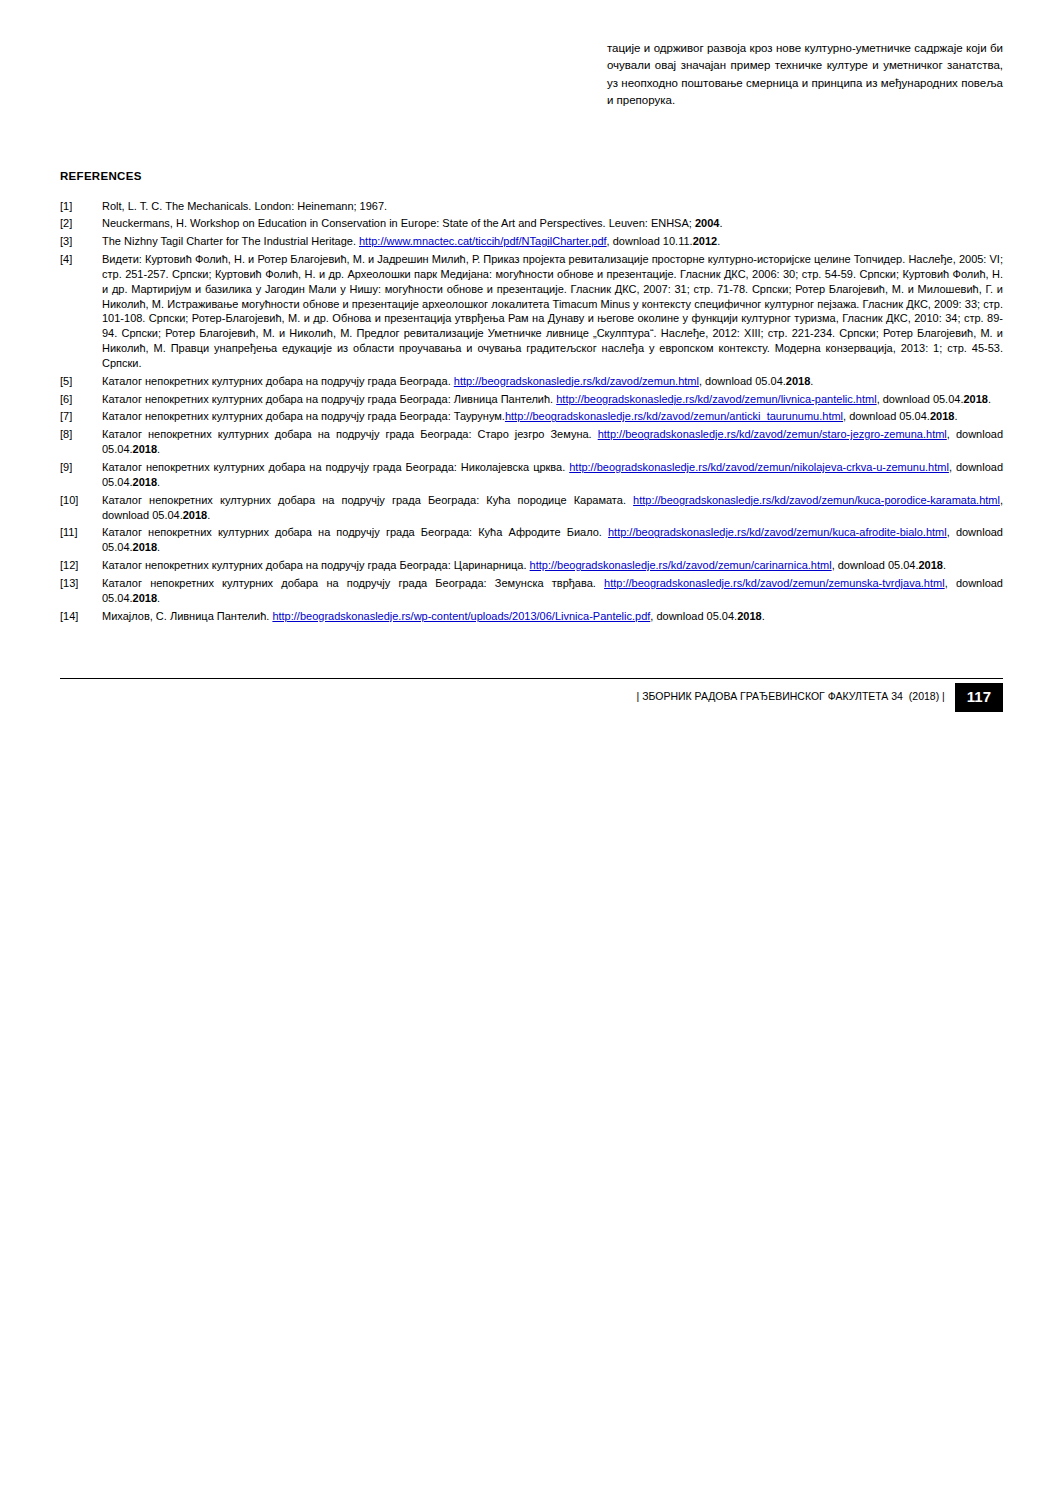тације и одрживог развоја кроз нове културно-уметничке садржаје који би очували овај значајан пример техничке културе и уметничког занатства, уз неопходно поштовање смерница и принципа из међународних повеља и препорука.
REFERENCES
[1] Rolt, L. T. C. The Mechanicals. London: Heinemann; 1967.
[2] Neuckermans, H. Workshop on Education in Conservation in Europe: State of the Art and Perspectives. Leuven: ENHSA; 2004.
[3] The Nizhny Tagil Charter for The Industrial Heritage. http://www.mnactec.cat/ticcih/pdf/NTagilCharter.pdf, download 10.11.2012.
[4] Видети: Куртовић Фолић, Н. и Ротер Благојевић, М. и Јадрешин Милић, Р. Приказ пројекта ревитализације просторне културно-историјске целине Топчидер. Наслеђе, 2005: VI; стр. 251-257. Српски; Куртовић Фолић, Н. и др. Археолошки парк Медијана: могућности обнове и презентације. Гласник ДКС, 2006: 30; стр. 54-59. Српски; Куртовић Фолић, Н. и др. Мартиријум и базилика у Јагодин Мали у Нишу: могућности обнове и презентације. Гласник ДКС, 2007: 31; стр. 71-78. Српски; Ротер Благојевић, М. и Милошевић, Г. и Николић, М. Истраживање могућности обнове и презентације археолошког локалитета Timacum Minus у контексту специфичног културног пејзажа. Гласник ДКС, 2009: 33; стр. 101-108. Српски; Ротер-Благојевић, М. и др. Обнова и презентација утврђења Рам на Дунаву и његове околине у функцији културног туризма, Гласник ДКС, 2010: 34; стр. 89-94. Српски; Ротер Благојевић, М. и Николић, М. Предлог ревитализације Уметничке ливнице „Скулптура“. Наслеђе, 2012: XIII; стр. 221-234. Српски; Ротер Благојевић, М. и Николић, М. Правци унапређења едукације из области проучавања и очувања градитељског наслеђа у европском контексту. Модерна конзервација, 2013: 1; стр. 45-53. Српски.
[5] Каталог непокретних културних добара на подручју града Београда. http://beogradskonasledje.rs/kd/zavod/zemun.html, download 05.04.2018.
[6] Каталог непокретних културних добара на подручју града Београда: Ливница Пантелић. http://beogradskonasledje.rs/kd/zavod/zemun/livnica-pantelic.html, download 05.04.2018.
[7] Каталог непокретних културних добара на подручју града Београда: Таурунум.http://beogradskonasledje.rs/kd/zavod/zemun/anticki_taurunumu.html, download 05.04.2018.
[8] Каталог непокретних културних добара на подручју града Београда: Старо језгро Земуна. http://beogradskonasledje.rs/kd/zavod/zemun/staro-jezgro-zemuna.html, download 05.04.2018.
[9] Каталог непокретних културних добара на подручју града Београда: Николајевска црква. http://beogradskonasledje.rs/kd/zavod/zemun/nikolajeva-crkva-u-zemunu.html, download 05.04.2018.
[10] Каталог непокретних културних добара на подручју града Београда: Кућа породице Карамата. http://beogradskonasledje.rs/kd/zavod/zemun/kuca-porodice-karamata.html, download 05.04.2018.
[11] Каталог непокретних културних добара на подручју града Београда: Кућа Афродите Биало. http://beogradskonasledje.rs/kd/zavod/zemun/kuca-afrodite-bialo.html, download 05.04.2018.
[12] Каталог непокретних културних добара на подручју града Београда: Царинарница. http://beogradskonasledje.rs/kd/zavod/zemun/carinarnica.html, download 05.04.2018.
[13] Каталог непокретних културних добара на подручју града Београда: Земунска тврђава. http://beogradskonasledje.rs/kd/zavod/zemun/zemunska-tvrdjava.html, download 05.04.2018.
[14] Михајлов, С. Ливница Пантелић. http://beogradskonasledje.rs/wp-content/uploads/2013/06/Livnica-Pantelic.pdf, download 05.04.2018.
| ЗБОРНИК РАДОВА ГРАЂЕВИНСКОГ ФАКУЛТЕТА 34 (2018) |
117